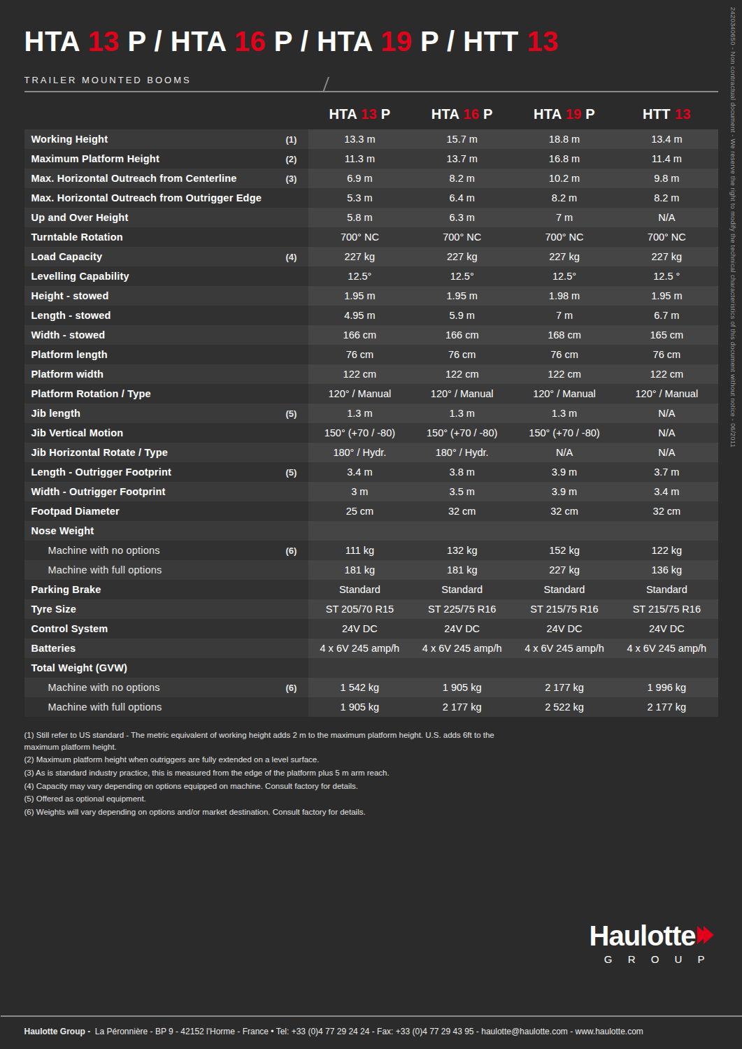HTA 13 P / HTA 16 P / HTA 19 P / HTT 13
TRAILER MOUNTED BOOMS
| | | HTA 13 P | HTA 16 P | HTA 19 P | HTT 13 |
| --- | --- | --- | --- | --- | --- |
| Working Height | (1) | 13.3 m | 15.7 m | 18.8 m | 13.4 m |
| Maximum Platform Height | (2) | 11.3 m | 13.7 m | 16.8 m | 11.4 m |
| Max. Horizontal Outreach from Centerline | (3) | 6.9 m | 8.2 m | 10.2 m | 9.8 m |
| Max. Horizontal Outreach from Outrigger Edge | | 5.3 m | 6.4 m | 8.2 m | 8.2 m |
| Up and Over Height | | 5.8 m | 6.3 m | 7 m | N/A |
| Turntable Rotation | | 700° NC | 700° NC | 700° NC | 700° NC |
| Load Capacity | (4) | 227 kg | 227 kg | 227 kg | 227 kg |
| Levelling Capability | | 12.5° | 12.5° | 12.5° | 12.5 ° |
| Height - stowed | | 1.95 m | 1.95 m | 1.98 m | 1.95 m |
| Length - stowed | | 4.95 m | 5.9 m | 7 m | 6.7 m |
| Width - stowed | | 166 cm | 166 cm | 168 cm | 165 cm |
| Platform length | | 76 cm | 76 cm | 76 cm | 76 cm |
| Platform width | | 122 cm | 122 cm | 122 cm | 122 cm |
| Platform Rotation / Type | | 120° / Manual | 120° / Manual | 120° / Manual | 120° / Manual |
| Jib length | (5) | 1.3 m | 1.3 m | 1.3 m | N/A |
| Jib Vertical Motion | | 150° (+70 / -80) | 150° (+70 / -80) | 150° (+70 / -80) | N/A |
| Jib Horizontal Rotate / Type | | 180° / Hydr. | 180° / Hydr. | N/A | N/A |
| Length - Outrigger Footprint | (5) | 3.4 m | 3.8 m | 3.9 m | 3.7 m |
| Width - Outrigger Footprint | | 3 m | 3.5 m | 3.9 m | 3.4 m |
| Footpad Diameter | | 25 cm | 32 cm | 32 cm | 32 cm |
| Nose Weight | | | | | |
| Machine with no options | (6) | 111 kg | 132 kg | 152 kg | 122 kg |
| Machine with full options | | 181 kg | 181 kg | 227 kg | 136 kg |
| Parking Brake | | Standard | Standard | Standard | Standard |
| Tyre Size | | ST 205/70 R15 | ST 225/75 R16 | ST 215/75 R16 | ST 215/75 R16 |
| Control System | | 24V DC | 24V DC | 24V DC | 24V DC |
| Batteries | | 4 x 6V 245 amp/h | 4 x 6V 245 amp/h | 4 x 6V 245 amp/h | 4 x 6V 245 amp/h |
| Total Weight (GVW) | | | | | |
| Machine with no options | (6) | 1 542 kg | 1 905 kg | 2 177 kg | 1 996 kg |
| Machine with full options | | 1 905 kg | 2 177 kg | 2 522 kg | 2 177 kg |
(1) Still refer to US standard - The metric equivalent of working height adds 2 m to the maximum platform height. U.S. adds 6ft to the maximum platform height.
(2) Maximum platform height when outriggers are fully extended on a level surface.
(3) As is standard industry practice, this is measured from the edge of the platform plus 5 m arm reach.
(4) Capacity may vary depending on options equipped on machine. Consult factory for details.
(5) Offered as optional equipment.
(6) Weights will vary depending on options and/or market destination. Consult factory for details.
Haulotte
G R O U P
2420340650 - Non contractual document - We reserve the right to modify the technical characteristics of this document without notice - 06/2011
Haulotte Group - La Péronnière - BP 9 - 42152 l'Horme - France • Tel: +33 (0)4 77 29 24 24 - Fax: +33 (0)4 77 29 43 95 - haulotte@haulotte.com - www.haulotte.com